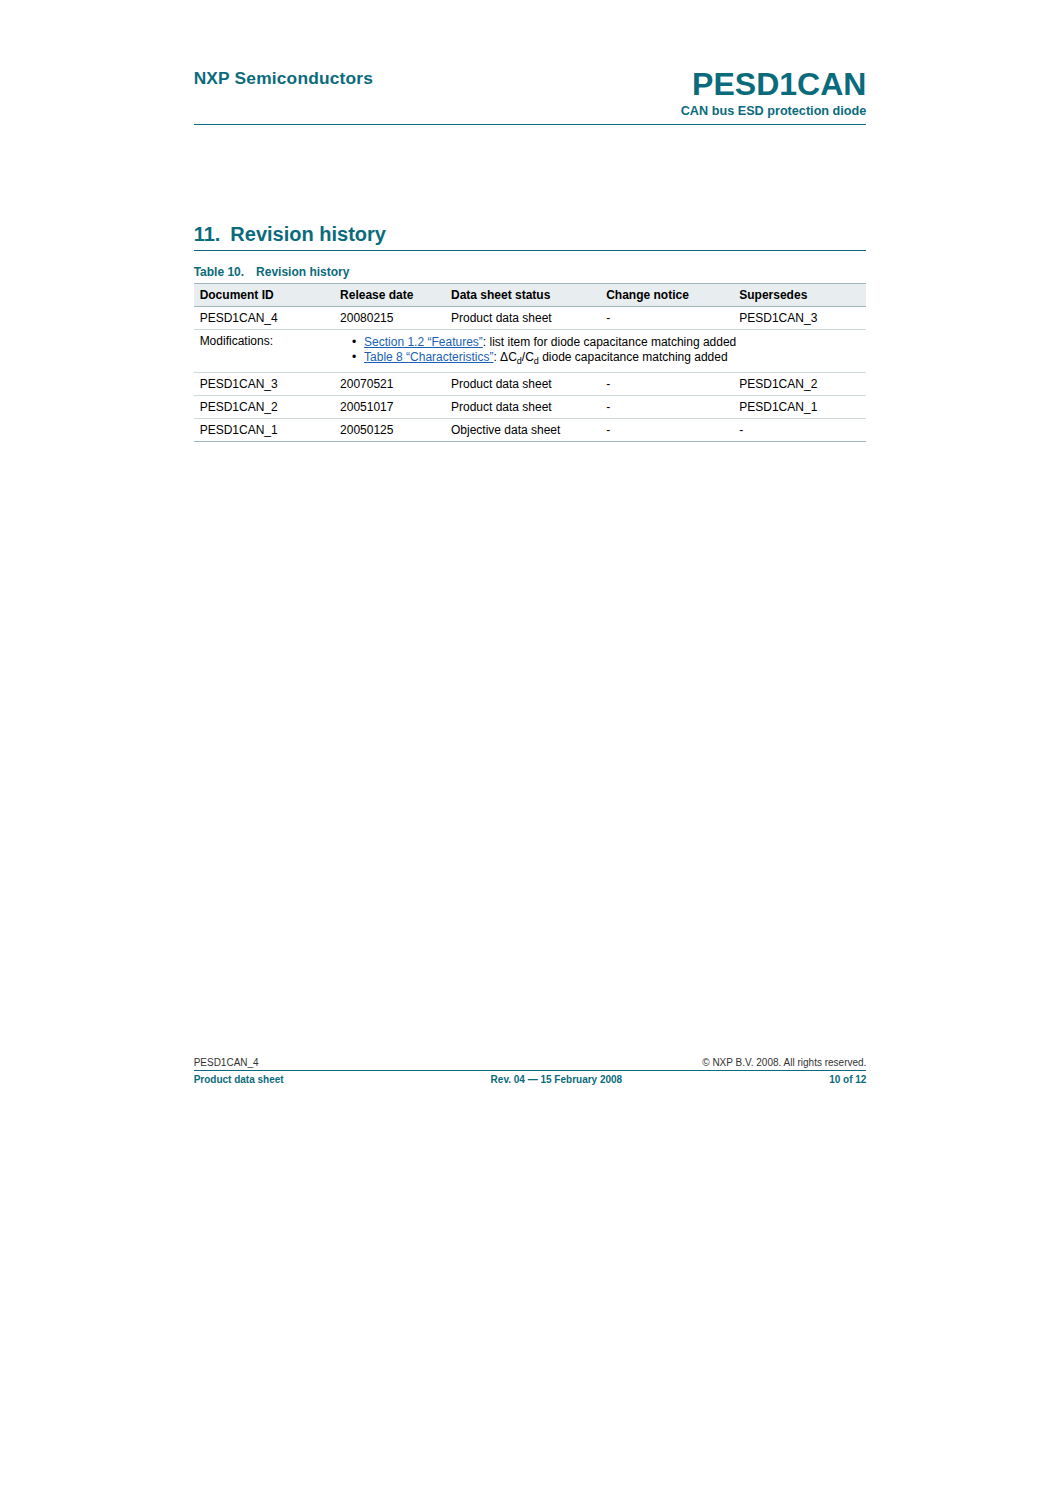NXP Semiconductors
PESD1CAN
CAN bus ESD protection diode
11. Revision history
Table 10. Revision history
| Document ID | Release date | Data sheet status | Change notice | Supersedes |
| --- | --- | --- | --- | --- |
| PESD1CAN_4 | 20080215 | Product data sheet | - | PESD1CAN_3 |
| Modifications: | Section 1.2 “Features” : list item for diode capacitance matching added Table 8 “Characteristics” : ΔC d /C d diode capacitance matching added |
| PESD1CAN_3 | 20070521 | Product data sheet | - | PESD1CAN_2 |
| PESD1CAN_2 | 20051017 | Product data sheet | - | PESD1CAN_1 |
| PESD1CAN_1 | 20050125 | Objective data sheet | - | - |
PESD1CAN_4 © NXP B.V. 2008. All rights reserved.
Product data sheet Rev. 04 — 15 February 2008 10 of 12